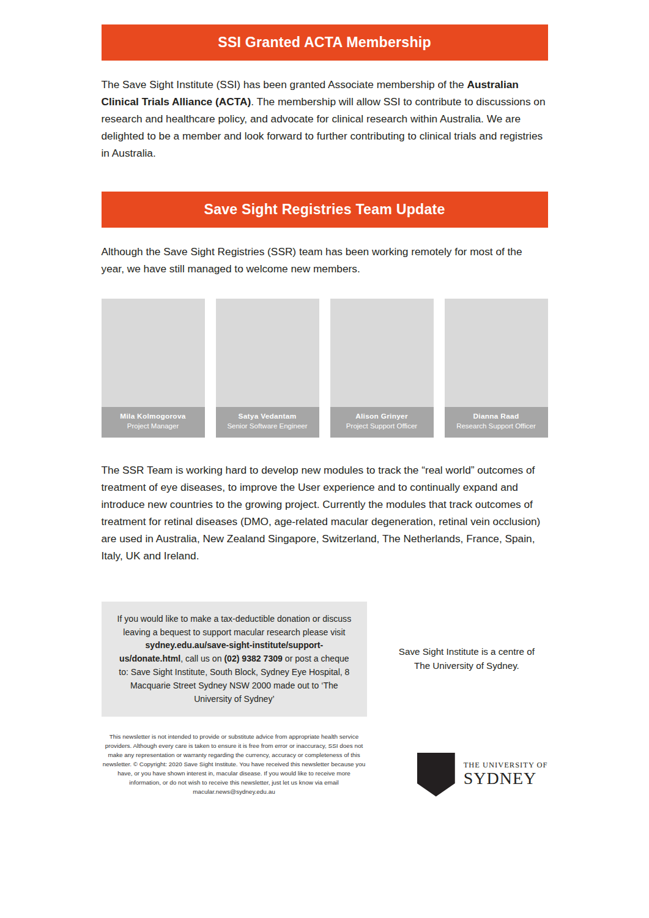SSI Granted ACTA Membership
The Save Sight Institute (SSI) has been granted Associate membership of the Australian Clinical Trials Alliance (ACTA). The membership will allow SSI to contribute to discussions on research and healthcare policy, and advocate for clinical research within Australia. We are delighted to be a member and look forward to further contributing to clinical trials and registries in Australia.
Save Sight Registries Team Update
Although the Save Sight Registries (SSR) team has been working remotely for most of the year, we have still managed to welcome new members.
Mila Kolmogorova Project Manager
Satya Vedantam Senior Software Engineer
Alison Grinyer Project Support Officer
Dianna Raad Research Support Officer
The SSR Team is working hard to develop new modules to track the “real world” outcomes of treatment of eye diseases, to improve the User experience and to continually expand and introduce new countries to the growing project. Currently the modules that track outcomes of treatment for retinal diseases (DMO, age-related macular degeneration, retinal vein occlusion) are used in Australia, New Zealand Singapore, Switzerland, The Netherlands, France, Spain, Italy, UK and Ireland.
If you would like to make a tax-deductible donation or discuss leaving a bequest to support macular research please visit sydney.edu.au/save-sight-institute/support-us/donate.html, call us on (02) 9382 7309 or post a cheque to: Save Sight Institute, South Block, Sydney Eye Hospital, 8 Macquarie Street Sydney NSW 2000 made out to ‘The University of Sydney’
Save Sight Institute is a centre of
The University of Sydney.
This newsletter is not intended to provide or substitute advice from appropriate health service providers. Although every care is taken to ensure it is free from error or inaccuracy, SSI does not make any representation or warranty regarding the currency, accuracy or completeness of this newsletter. © Copyright: 2020 Save Sight Institute. You have received this newsletter because you have, or you have shown interest in, macular disease. If you would like to receive more information, or do not wish to receive this newsletter, just let us know via email macular.news@sydney.edu.au
THE UNIVERSITY OF
SYDNEY